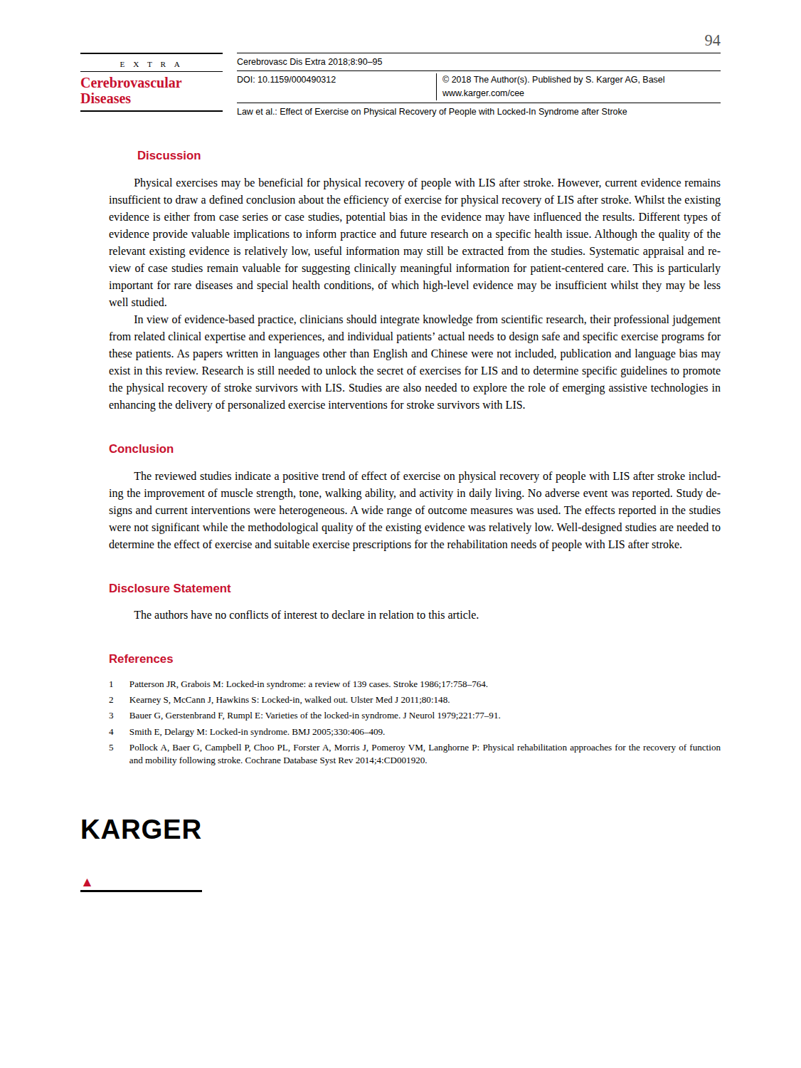94
E X T R A
Cerebrovascular
Diseases
Cerebrovasc Dis Extra 2018;8:90–95
DOI: 10.1159/000490312
© 2018 The Author(s). Published by S. Karger AG, Basel
www.karger.com/cee
Law et al.: Effect of Exercise on Physical Recovery of People with Locked-In Syndrome after Stroke
Discussion
Physical exercises may be beneficial for physical recovery of people with LIS after stroke. However, current evidence remains insufficient to draw a defined conclusion about the efficiency of exercise for physical recovery of LIS after stroke. Whilst the existing evidence is either from case series or case studies, potential bias in the evidence may have influenced the results. Different types of evidence provide valuable implications to inform practice and future research on a specific health issue. Although the quality of the relevant existing evidence is relatively low, useful information may still be extracted from the studies. Systematic appraisal and review of case studies remain valuable for suggesting clinically meaningful information for patient-centered care. This is particularly important for rare diseases and special health conditions, of which high-level evidence may be insufficient whilst they may be less well studied.
In view of evidence-based practice, clinicians should integrate knowledge from scientific research, their professional judgement from related clinical expertise and experiences, and individual patients’ actual needs to design safe and specific exercise programs for these patients. As papers written in languages other than English and Chinese were not included, publication and language bias may exist in this review. Research is still needed to unlock the secret of exercises for LIS and to determine specific guidelines to promote the physical recovery of stroke survivors with LIS. Studies are also needed to explore the role of emerging assistive technologies in enhancing the delivery of personalized exercise interventions for stroke survivors with LIS.
Conclusion
The reviewed studies indicate a positive trend of effect of exercise on physical recovery of people with LIS after stroke including the improvement of muscle strength, tone, walking ability, and activity in daily living. No adverse event was reported. Study designs and current interventions were heterogeneous. A wide range of outcome measures was used. The effects reported in the studies were not significant while the methodological quality of the existing evidence was relatively low. Well-designed studies are needed to determine the effect of exercise and suitable exercise prescriptions for the rehabilitation needs of people with LIS after stroke.
Disclosure Statement
The authors have no conflicts of interest to declare in relation to this article.
References
Patterson JR, Grabois M: Locked-in syndrome: a review of 139 cases. Stroke 1986;17:758–764.
Kearney S, McCann J, Hawkins S: Locked-in, walked out. Ulster Med J 2011;80:148.
Bauer G, Gerstenbrand F, Rumpl E: Varieties of the locked-in syndrome. J Neurol 1979;221:77–91.
Smith E, Delargy M: Locked-in syndrome. BMJ 2005;330:406–409.
Pollock A, Baer G, Campbell P, Choo PL, Forster A, Morris J, Pomeroy VM, Langhorne P: Physical rehabilitation approaches for the recovery of function and mobility following stroke. Cochrane Database Syst Rev 2014;4:CD001920.
KARGER
▲